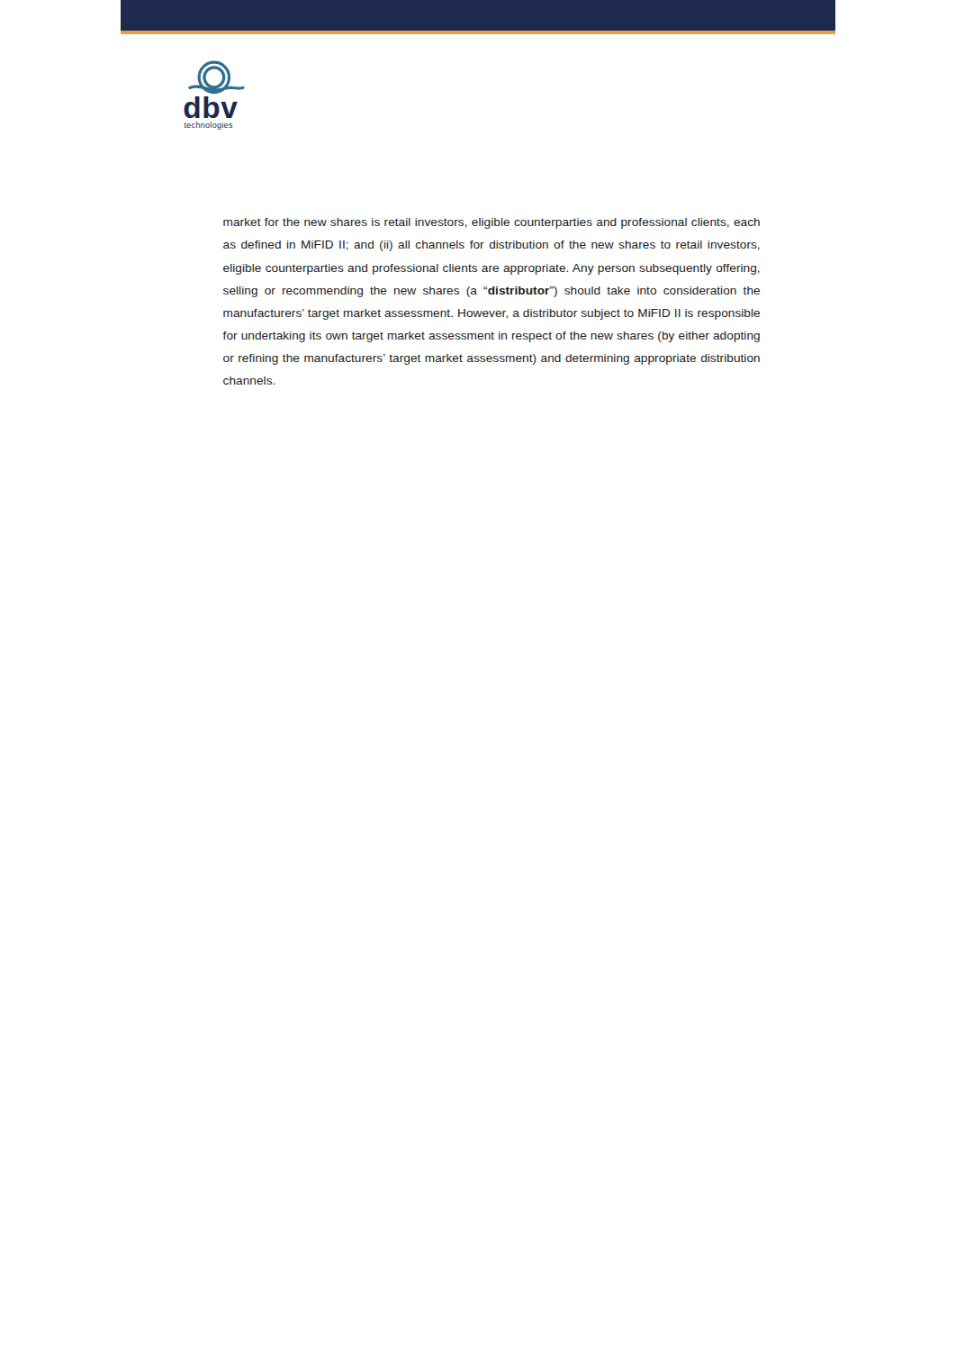dbv technologies
market for the new shares is retail investors, eligible counterparties and professional clients, each as defined in MiFID II; and (ii) all channels for distribution of the new shares to retail investors, eligible counterparties and professional clients are appropriate. Any person subsequently offering, selling or recommending the new shares (a “distributor”) should take into consideration the manufacturers’ target market assessment. However, a distributor subject to MiFID II is responsible for undertaking its own target market assessment in respect of the new shares (by either adopting or refining the manufacturers’ target market assessment) and determining appropriate distribution channels.